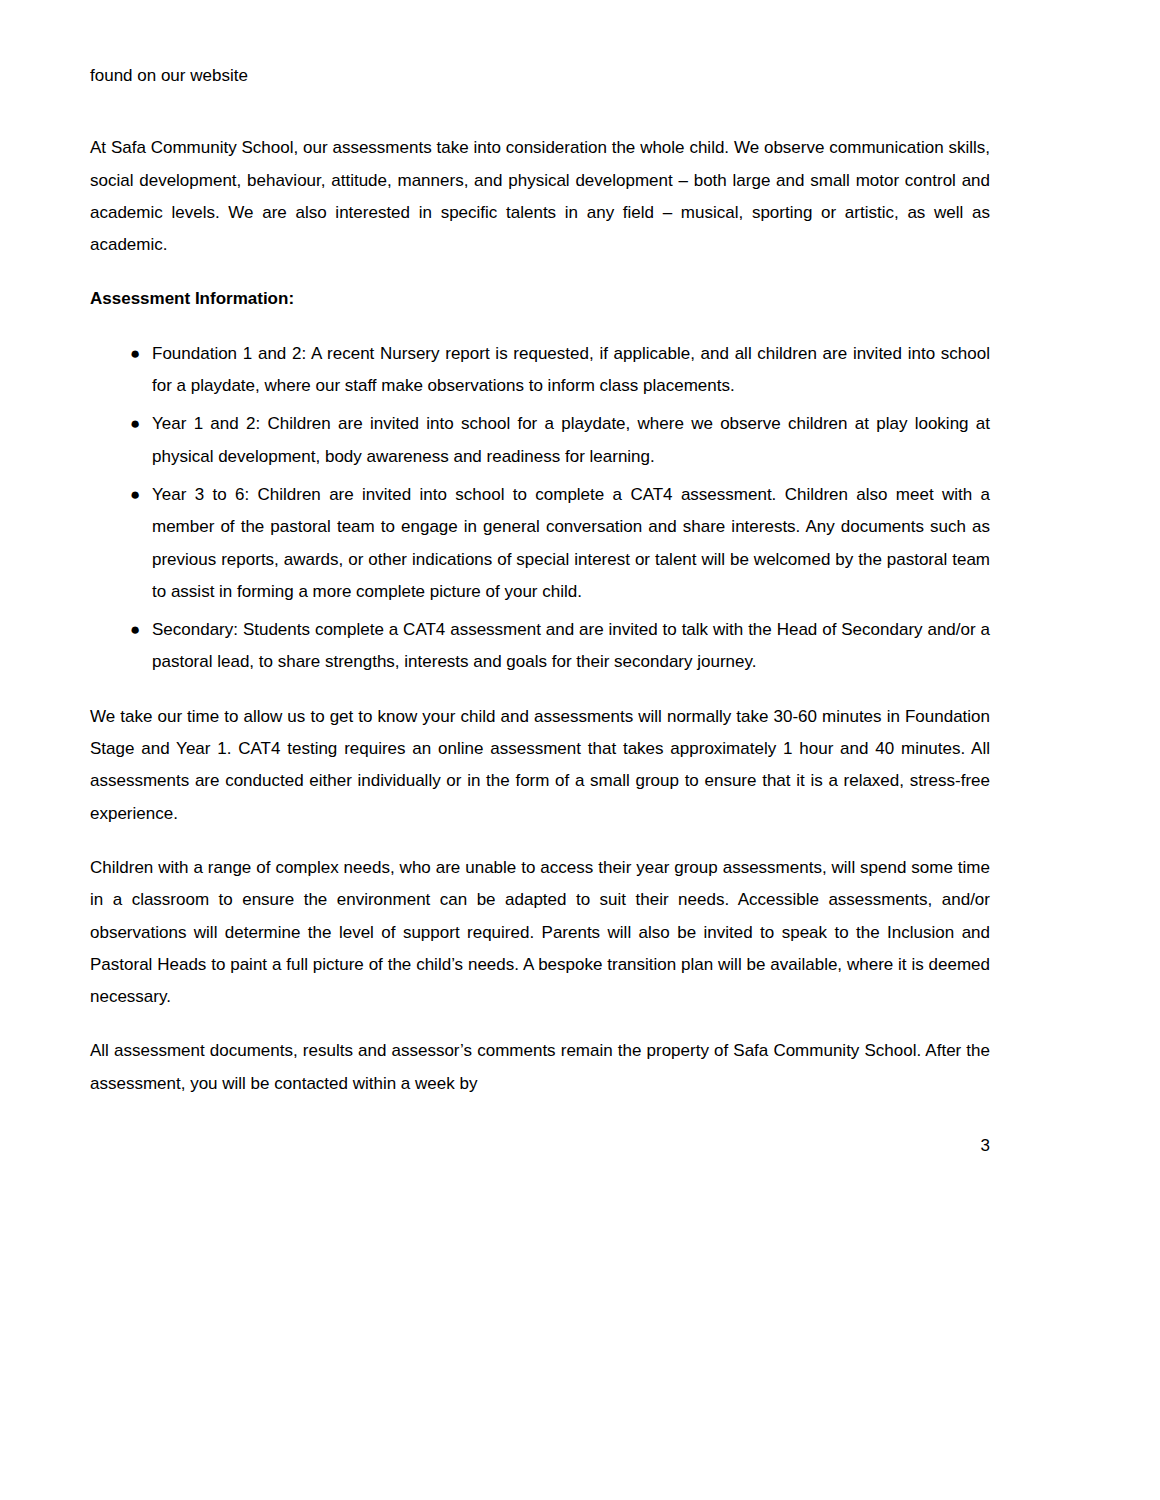found on our website
At Safa Community School, our assessments take into consideration the whole child. We observe communication skills, social development, behaviour, attitude, manners, and physical development – both large and small motor control and academic levels. We are also interested in specific talents in any field – musical, sporting or artistic, as well as academic.
Assessment Information:
Foundation 1 and 2: A recent Nursery report is requested, if applicable, and all children are invited into school for a playdate, where our staff make observations to inform class placements.
Year 1 and 2: Children are invited into school for a playdate, where we observe children at play looking at physical development, body awareness and readiness for learning.
Year 3 to 6: Children are invited into school to complete a CAT4 assessment. Children also meet with a member of the pastoral team to engage in general conversation and share interests. Any documents such as previous reports, awards, or other indications of special interest or talent will be welcomed by the pastoral team to assist in forming a more complete picture of your child.
Secondary: Students complete a CAT4 assessment and are invited to talk with the Head of Secondary and/or a pastoral lead, to share strengths, interests and goals for their secondary journey.
We take our time to allow us to get to know your child and assessments will normally take 30-60 minutes in Foundation Stage and Year 1. CAT4 testing requires an online assessment that takes approximately 1 hour and 40 minutes. All assessments are conducted either individually or in the form of a small group to ensure that it is a relaxed, stress-free experience.
Children with a range of complex needs, who are unable to access their year group assessments, will spend some time in a classroom to ensure the environment can be adapted to suit their needs. Accessible assessments, and/or observations will determine the level of support required. Parents will also be invited to speak to the Inclusion and Pastoral Heads to paint a full picture of the child’s needs. A bespoke transition plan will be available, where it is deemed necessary.
All assessment documents, results and assessor’s comments remain the property of Safa Community School. After the assessment, you will be contacted within a week by
3